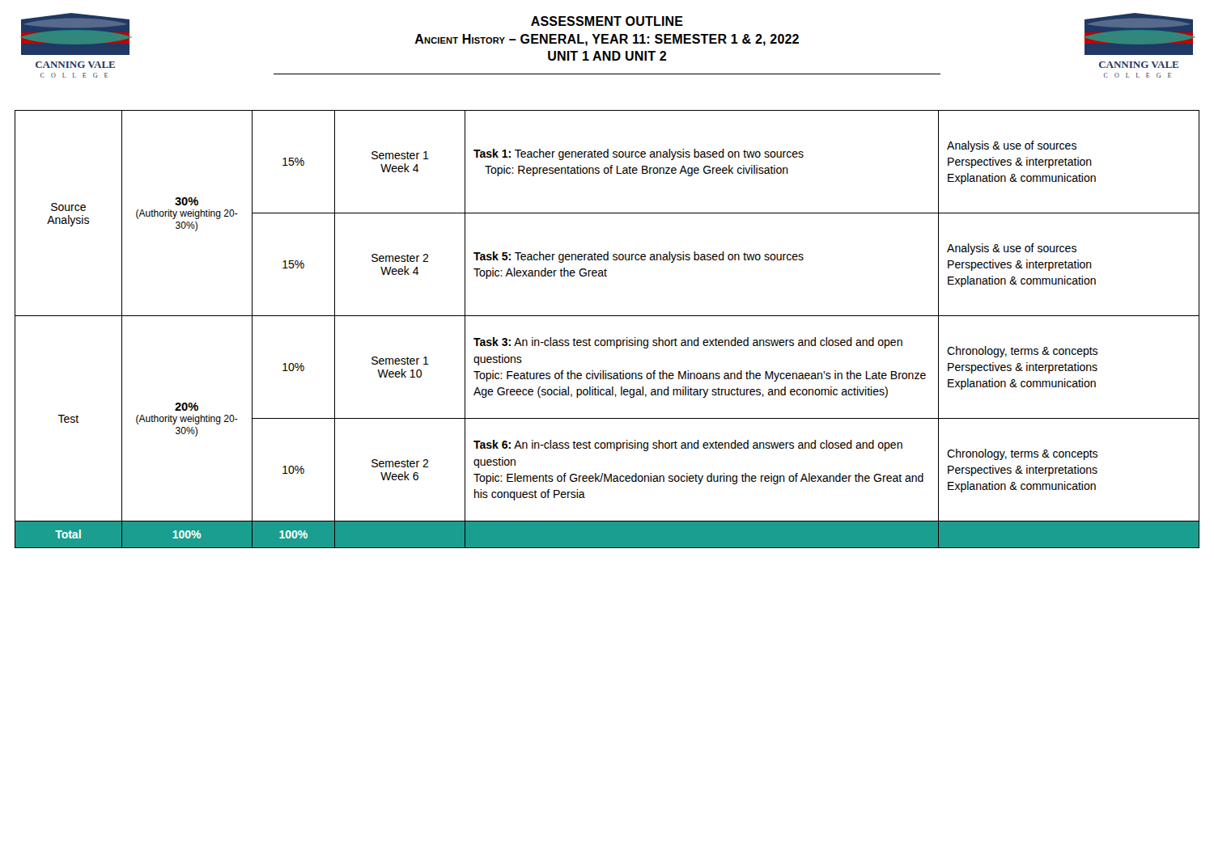CANNING VALE C O L L E G E
ASSESSMENT OUTLINE
Ancient History – GENERAL, YEAR 11: SEMESTER 1 & 2, 2022
UNIT 1 AND UNIT 2
CANNING VALE C O L L E G E
| Source Analysis | 30% (Authority weighting 20-30%) | 15% | Semester 1 Week 4 | Task 1: Teacher generated source analysis based on two sources Topic: Representations of Late Bronze Age Greek civilisation | Analysis & use of sources Perspectives & interpretation Explanation & communication |
| 15% | Semester 2 Week 4 | Task 5: Teacher generated source analysis based on two sources Topic: Alexander the Great | Analysis & use of sources Perspectives & interpretation Explanation & communication |
| Test | 20% (Authority weighting 20-30%) | 10% | Semester 1 Week 10 | Task 3: An in-class test comprising short and extended answers and closed and open questions Topic: Features of the civilisations of the Minoans and the Mycenaean’s in the Late Bronze Age Greece (social, political, legal, and military structures, and economic activities) | Chronology, terms & concepts Perspectives & interpretations Explanation & communication |
| 10% | Semester 2 Week 6 | Task 6: An in-class test comprising short and extended answers and closed and open question Topic: Elements of Greek/Macedonian society during the reign of Alexander the Great and his conquest of Persia | Chronology, terms & concepts Perspectives & interpretations Explanation & communication |
| Total | 100% | 100% | | | |